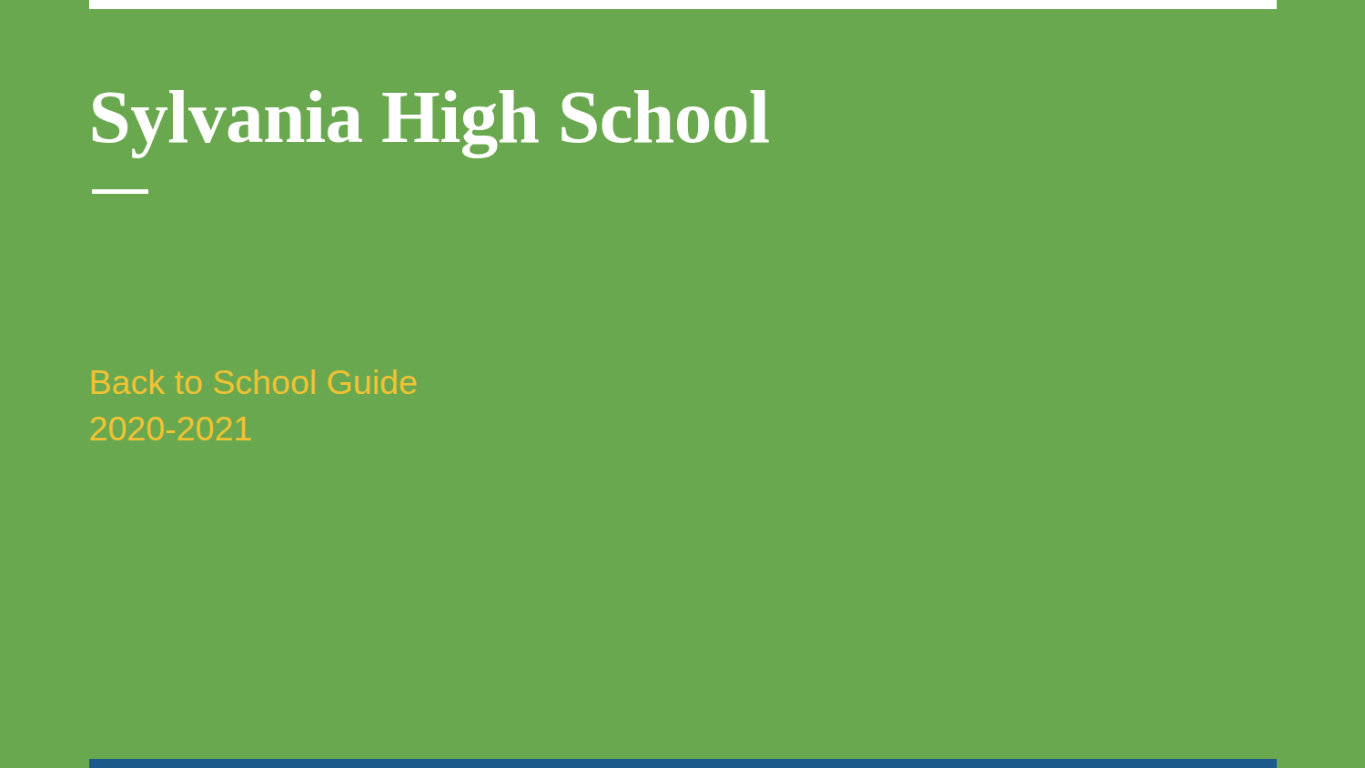Sylvania High School
Back to School Guide
2020-2021